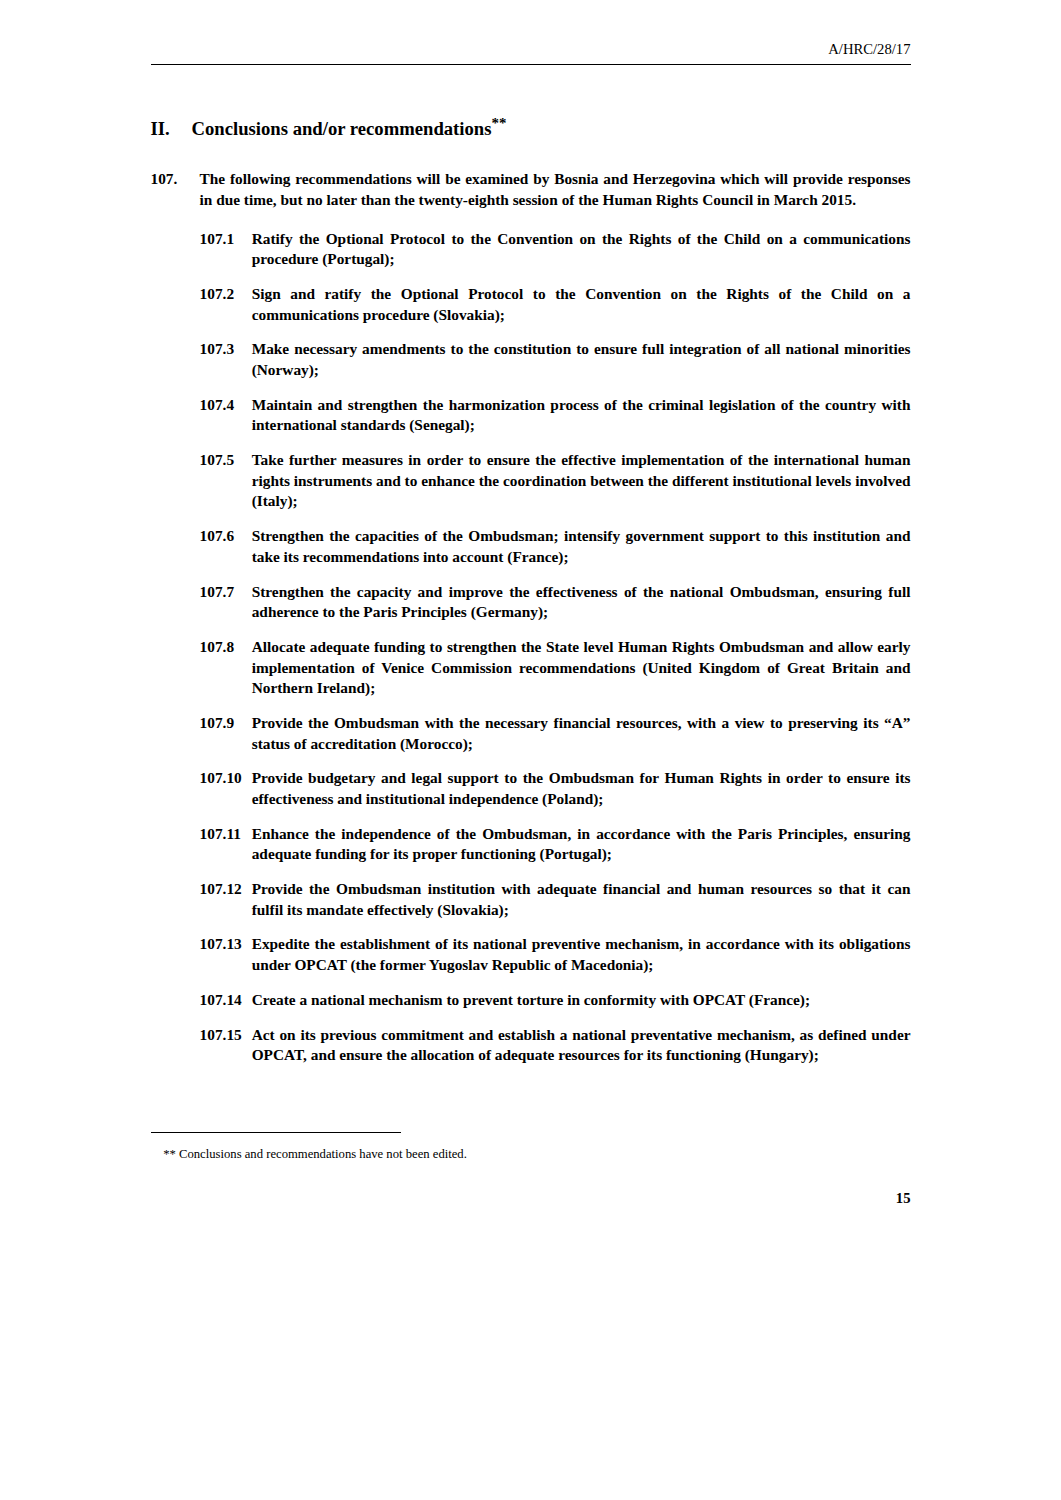A/HRC/28/17
II. Conclusions and/or recommendations**
107. The following recommendations will be examined by Bosnia and Herzegovina which will provide responses in due time, but no later than the twenty-eighth session of the Human Rights Council in March 2015.
107.1 Ratify the Optional Protocol to the Convention on the Rights of the Child on a communications procedure (Portugal);
107.2 Sign and ratify the Optional Protocol to the Convention on the Rights of the Child on a communications procedure (Slovakia);
107.3 Make necessary amendments to the constitution to ensure full integration of all national minorities (Norway);
107.4 Maintain and strengthen the harmonization process of the criminal legislation of the country with international standards (Senegal);
107.5 Take further measures in order to ensure the effective implementation of the international human rights instruments and to enhance the coordination between the different institutional levels involved (Italy);
107.6 Strengthen the capacities of the Ombudsman; intensify government support to this institution and take its recommendations into account (France);
107.7 Strengthen the capacity and improve the effectiveness of the national Ombudsman, ensuring full adherence to the Paris Principles (Germany);
107.8 Allocate adequate funding to strengthen the State level Human Rights Ombudsman and allow early implementation of Venice Commission recommendations (United Kingdom of Great Britain and Northern Ireland);
107.9 Provide the Ombudsman with the necessary financial resources, with a view to preserving its “A” status of accreditation (Morocco);
107.10 Provide budgetary and legal support to the Ombudsman for Human Rights in order to ensure its effectiveness and institutional independence (Poland);
107.11 Enhance the independence of the Ombudsman, in accordance with the Paris Principles, ensuring adequate funding for its proper functioning (Portugal);
107.12 Provide the Ombudsman institution with adequate financial and human resources so that it can fulfil its mandate effectively (Slovakia);
107.13 Expedite the establishment of its national preventive mechanism, in accordance with its obligations under OPCAT (the former Yugoslav Republic of Macedonia);
107.14 Create a national mechanism to prevent torture in conformity with OPCAT (France);
107.15 Act on its previous commitment and establish a national preventative mechanism, as defined under OPCAT, and ensure the allocation of adequate resources for its functioning (Hungary);
** Conclusions and recommendations have not been edited.
15